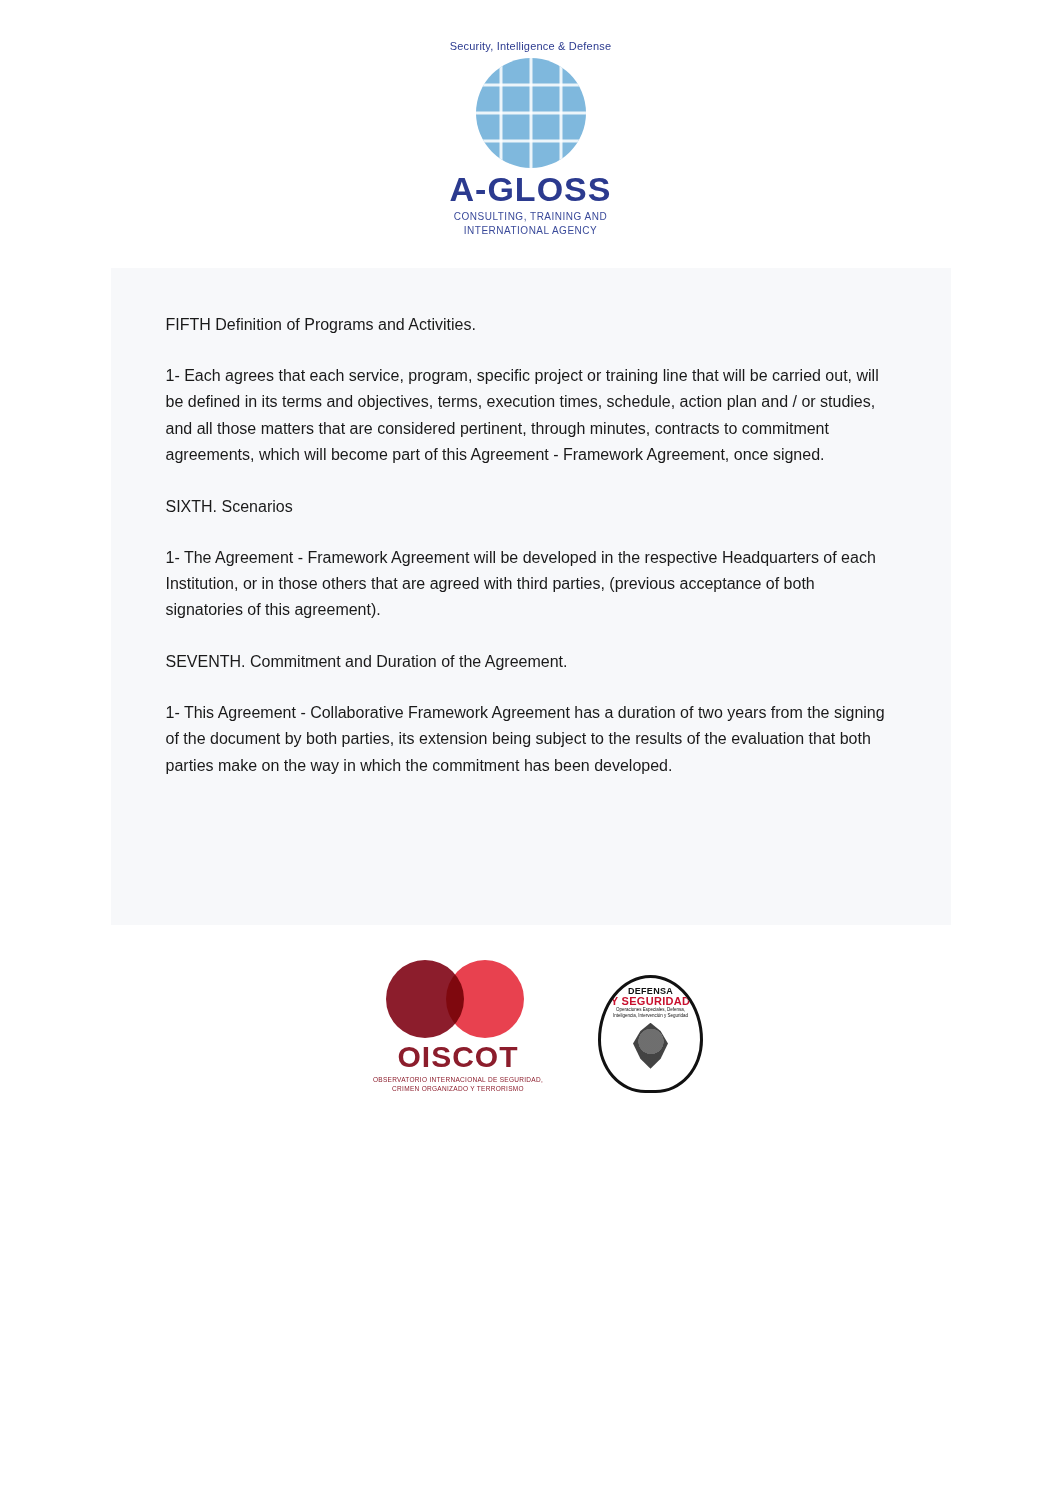Security, Intelligence & Defense
A-GLOSS
CONSULTING, TRAINING AND
INTERNATIONAL AGENCY
FIFTH Definition of Programs and Activities.
1- Each agrees that each service, program, specific project or training line that will be carried out, will be defined in its terms and objectives, terms, execution times, schedule, action plan and / or studies, and all those matters that are considered pertinent, through minutes, contracts to commitment agreements, which will become part of this Agreement - Framework Agreement, once signed.
SIXTH. Scenarios
1- The Agreement - Framework Agreement will be developed in the respective Headquarters of each Institution, or in those others that are agreed with third parties, (previous acceptance of both signatories of this agreement).
SEVENTH. Commitment and Duration of the Agreement.
1- This Agreement - Collaborative Framework Agreement has a duration of two years from the signing of the document by both parties, its extension being subject to the results of the evaluation that both parties make on the way in which the commitment has been developed.
OISCOT
OBSERVATORIO INTERNACIONAL DE SEGURIDAD,
CRIMEN ORGANIZADO Y TERRORISMO
DEFENSA
Y SEGURIDAD
Operaciones Especiales, Defensa,
Inteligencia, Intervención y Seguridad